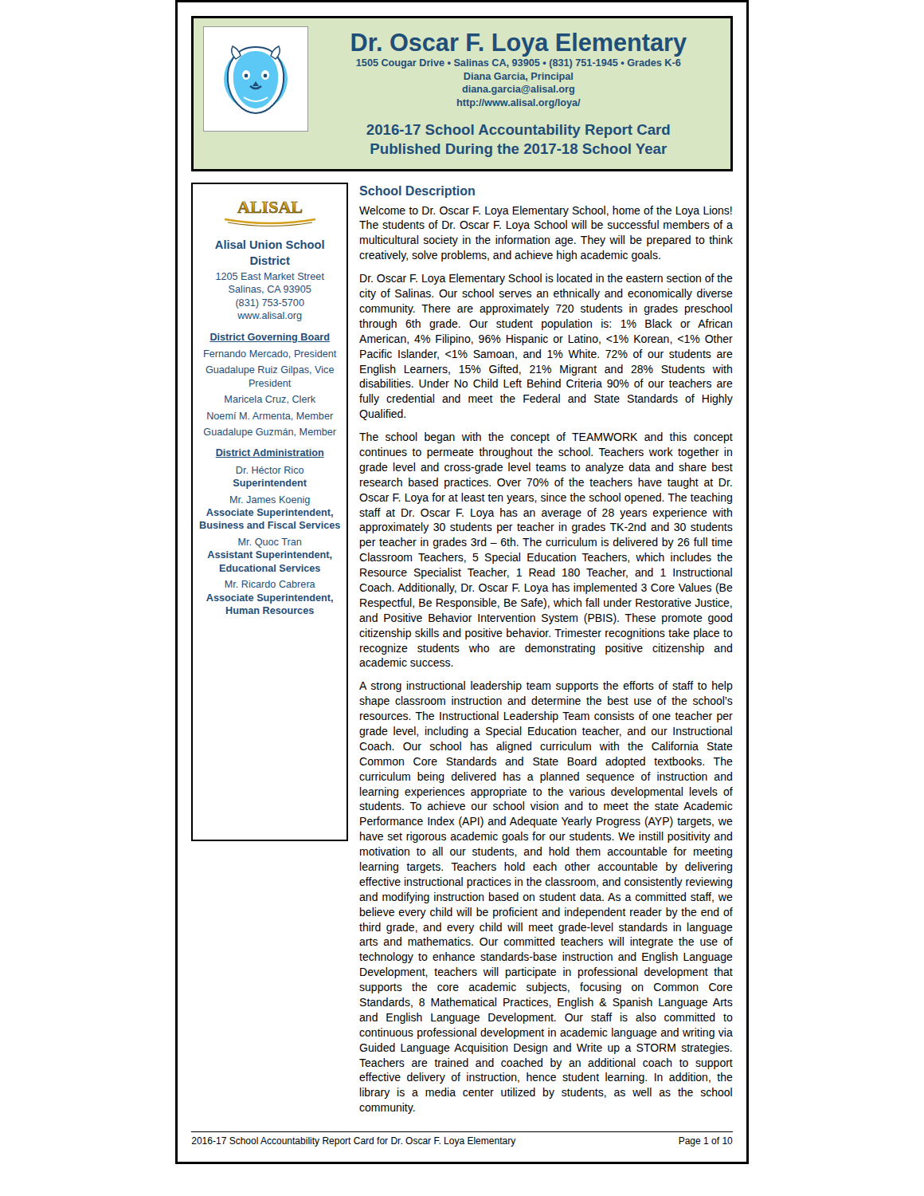Dr. Oscar F. Loya Elementary
1505 Cougar Drive • Salinas CA, 93905 • (831) 751-1945 • Grades K-6
Diana Garcia, Principal
diana.garcia@alisal.org
http://www.alisal.org/loya/
2016-17 School Accountability Report Card
Published During the 2017-18 School Year
ALISAL
Alisal Union School District
1205 East Market Street
Salinas, CA 93905
(831) 753-5700
www.alisal.org
District Governing Board
Fernando Mercado, President
Guadalupe Ruiz Gilpas, Vice President
Maricela Cruz, Clerk
Noemí M. Armenta, Member
Guadalupe Guzmán, Member
District Administration
Dr. Héctor Rico
Superintendent
Mr. James Koenig
Associate Superintendent, Business and Fiscal Services
Mr. Quoc Tran
Assistant Superintendent, Educational Services
Mr. Ricardo Cabrera
Associate Superintendent, Human Resources
School Description
Welcome to Dr. Oscar F. Loya Elementary School, home of the Loya Lions! The students of Dr. Oscar F. Loya School will be successful members of a multicultural society in the information age. They will be prepared to think creatively, solve problems, and achieve high academic goals.
Dr. Oscar F. Loya Elementary School is located in the eastern section of the city of Salinas. Our school serves an ethnically and economically diverse community. There are approximately 720 students in grades preschool through 6th grade. Our student population is: 1% Black or African American, 4% Filipino, 96% Hispanic or Latino, <1% Korean, <1% Other Pacific Islander, <1% Samoan, and 1% White. 72% of our students are English Learners, 15% Gifted, 21% Migrant and 28% Students with disabilities. Under No Child Left Behind Criteria 90% of our teachers are fully credential and meet the Federal and State Standards of Highly Qualified.
The school began with the concept of TEAMWORK and this concept continues to permeate throughout the school. Teachers work together in grade level and cross-grade level teams to analyze data and share best research based practices. Over 70% of the teachers have taught at Dr. Oscar F. Loya for at least ten years, since the school opened. The teaching staff at Dr. Oscar F. Loya has an average of 28 years experience with approximately 30 students per teacher in grades TK-2nd and 30 students per teacher in grades 3rd – 6th. The curriculum is delivered by 26 full time Classroom Teachers, 5 Special Education Teachers, which includes the Resource Specialist Teacher, 1 Read 180 Teacher, and 1 Instructional Coach. Additionally, Dr. Oscar F. Loya has implemented 3 Core Values (Be Respectful, Be Responsible, Be Safe), which fall under Restorative Justice, and Positive Behavior Intervention System (PBIS). These promote good citizenship skills and positive behavior. Trimester recognitions take place to recognize students who are demonstrating positive citizenship and academic success.
A strong instructional leadership team supports the efforts of staff to help shape classroom instruction and determine the best use of the school’s resources. The Instructional Leadership Team consists of one teacher per grade level, including a Special Education teacher, and our Instructional Coach. Our school has aligned curriculum with the California State Common Core Standards and State Board adopted textbooks. The curriculum being delivered has a planned sequence of instruction and learning experiences appropriate to the various developmental levels of students. To achieve our school vision and to meet the state Academic Performance Index (API) and Adequate Yearly Progress (AYP) targets, we have set rigorous academic goals for our students. We instill positivity and motivation to all our students, and hold them accountable for meeting learning targets. Teachers hold each other accountable by delivering effective instructional practices in the classroom, and consistently reviewing and modifying instruction based on student data. As a committed staff, we believe every child will be proficient and independent reader by the end of third grade, and every child will meet grade-level standards in language arts and mathematics. Our committed teachers will integrate the use of technology to enhance standards-base instruction and English Language Development, teachers will participate in professional development that supports the core academic subjects, focusing on Common Core Standards, 8 Mathematical Practices, English & Spanish Language Arts and English Language Development. Our staff is also committed to continuous professional development in academic language and writing via Guided Language Acquisition Design and Write up a STORM strategies. Teachers are trained and coached by an additional coach to support effective delivery of instruction, hence student learning. In addition, the library is a media center utilized by students, as well as the school community.
2016-17 School Accountability Report Card for Dr. Oscar F. Loya Elementary Page 1 of 10